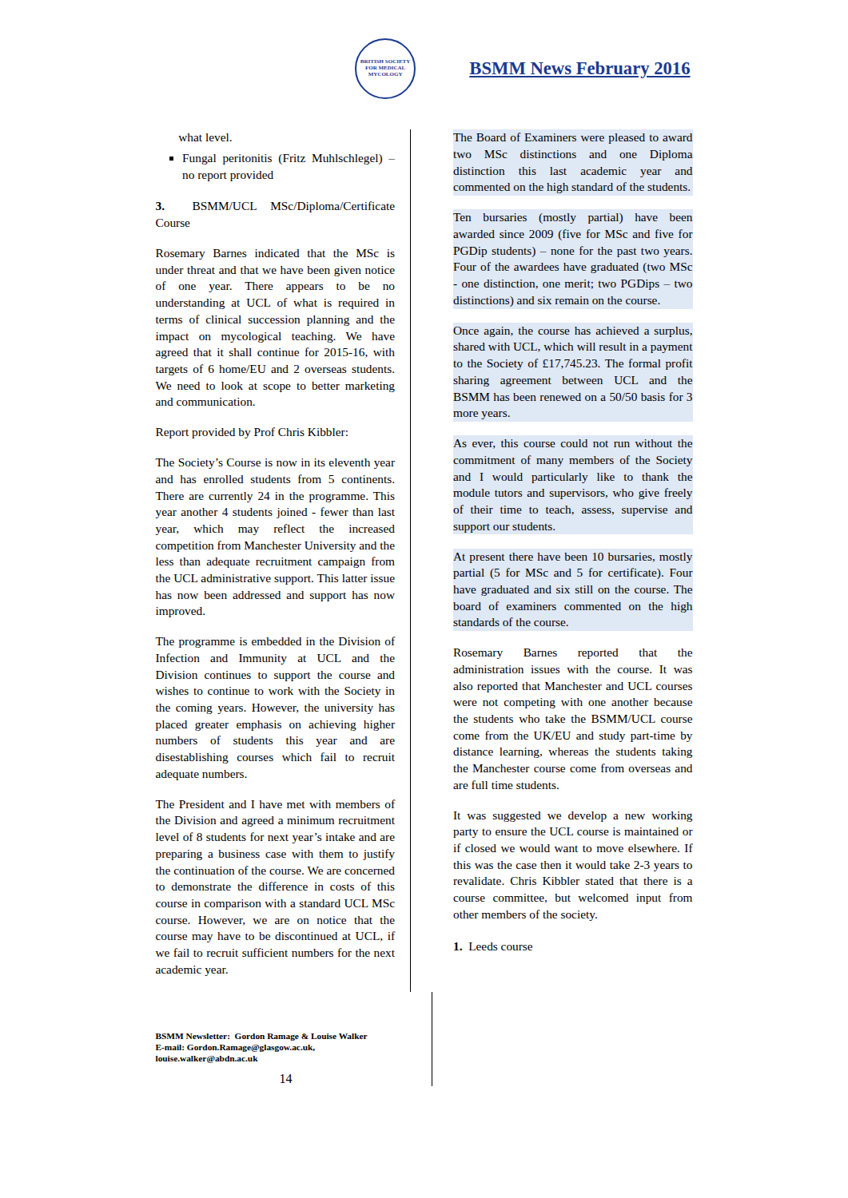BRITISH SOCIETY FOR MEDICAL MYCOLOGY
BSMM News February 2016
what level.
Fungal peritonitis (Fritz Muhlschlegel) – no report provided
3. BSMM/UCL MSc/Diploma/Certificate Course
Rosemary Barnes indicated that the MSc is under threat and that we have been given notice of one year. There appears to be no understanding at UCL of what is required in terms of clinical succession planning and the impact on mycological teaching. We have agreed that it shall continue for 2015-16, with targets of 6 home/EU and 2 overseas students. We need to look at scope to better marketing and communication.
Report provided by Prof Chris Kibbler:
The Society’s Course is now in its eleventh year and has enrolled students from 5 continents. There are currently 24 in the programme. This year another 4 students joined - fewer than last year, which may reflect the increased competition from Manchester University and the less than adequate recruitment campaign from the UCL administrative support. This latter issue has now been addressed and support has now improved.
The programme is embedded in the Division of Infection and Immunity at UCL and the Division continues to support the course and wishes to continue to work with the Society in the coming years. However, the university has placed greater emphasis on achieving higher numbers of students this year and are disestablishing courses which fail to recruit adequate numbers.
The President and I have met with members of the Division and agreed a minimum recruitment level of 8 students for next year’s intake and are preparing a business case with them to justify the continuation of the course. We are concerned to demonstrate the difference in costs of this course in comparison with a standard UCL MSc course. However, we are on notice that the course may have to be discontinued at UCL, if we fail to recruit sufficient numbers for the next academic year.
The Board of Examiners were pleased to award two MSc distinctions and one Diploma distinction this last academic year and commented on the high standard of the students.
Ten bursaries (mostly partial) have been awarded since 2009 (five for MSc and five for PGDip students) – none for the past two years. Four of the awardees have graduated (two MSc - one distinction, one merit; two PGDips – two distinctions) and six remain on the course.
Once again, the course has achieved a surplus, shared with UCL, which will result in a payment to the Society of £17,745.23. The formal profit sharing agreement between UCL and the BSMM has been renewed on a 50/50 basis for 3 more years.
As ever, this course could not run without the commitment of many members of the Society and I would particularly like to thank the module tutors and supervisors, who give freely of their time to teach, assess, supervise and support our students.
At present there have been 10 bursaries, mostly partial (5 for MSc and 5 for certificate). Four have graduated and six still on the course. The board of examiners commented on the high standards of the course.
Rosemary Barnes reported that the administration issues with the course. It was also reported that Manchester and UCL courses were not competing with one another because the students who take the BSMM/UCL course come from the UK/EU and study part-time by distance learning, whereas the students taking the Manchester course come from overseas and are full time students.
It was suggested we develop a new working party to ensure the UCL course is maintained or if closed we would want to move elsewhere. If this was the case then it would take 2-3 years to revalidate. Chris Kibbler stated that there is a course committee, but welcomed input from other members of the society.
1. Leeds course
BSMM Newsletter: Gordon Ramage & Louise Walker
E-mail: Gordon.Ramage@glasgow.ac.uk, louise.walker@abdn.ac.uk
14